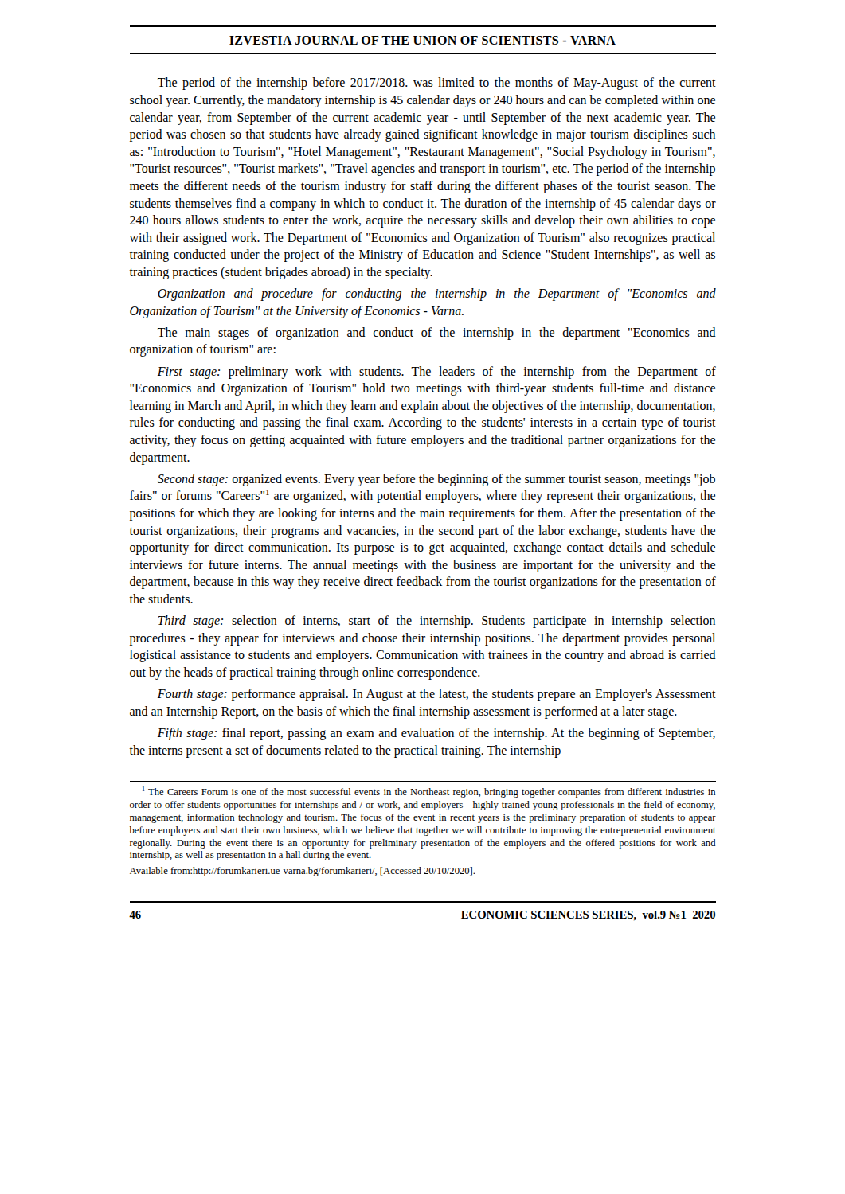IZVESTIA JOURNAL OF THE UNION OF SCIENTISTS - VARNA
The period of the internship before 2017/2018. was limited to the months of May-August of the current school year. Currently, the mandatory internship is 45 calendar days or 240 hours and can be completed within one calendar year, from September of the current academic year - until September of the next academic year. The period was chosen so that students have already gained significant knowledge in major tourism disciplines such as: "Introduction to Tourism", "Hotel Management", "Restaurant Management", "Social Psychology in Tourism", "Tourist resources", "Tourist markets", "Travel agencies and transport in tourism", etc. The period of the internship meets the different needs of the tourism industry for staff during the different phases of the tourist season. The students themselves find a company in which to conduct it. The duration of the internship of 45 calendar days or 240 hours allows students to enter the work, acquire the necessary skills and develop their own abilities to cope with their assigned work. The Department of "Economics and Organization of Tourism" also recognizes practical training conducted under the project of the Ministry of Education and Science "Student Internships", as well as training practices (student brigades abroad) in the specialty.
Organization and procedure for conducting the internship in the Department of "Economics and Organization of Tourism" at the University of Economics - Varna.
The main stages of organization and conduct of the internship in the department "Economics and organization of tourism" are:
First stage: preliminary work with students. The leaders of the internship from the Department of "Economics and Organization of Tourism" hold two meetings with third-year students full-time and distance learning in March and April, in which they learn and explain about the objectives of the internship, documentation, rules for conducting and passing the final exam. According to the students' interests in a certain type of tourist activity, they focus on getting acquainted with future employers and the traditional partner organizations for the department.
Second stage: organized events. Every year before the beginning of the summer tourist season, meetings "job fairs" or forums "Careers"1 are organized, with potential employers, where they represent their organizations, the positions for which they are looking for interns and the main requirements for them. After the presentation of the tourist organizations, their programs and vacancies, in the second part of the labor exchange, students have the opportunity for direct communication. Its purpose is to get acquainted, exchange contact details and schedule interviews for future interns. The annual meetings with the business are important for the university and the department, because in this way they receive direct feedback from the tourist organizations for the presentation of the students.
Third stage: selection of interns, start of the internship. Students participate in internship selection procedures - they appear for interviews and choose their internship positions. The department provides personal logistical assistance to students and employers. Communication with trainees in the country and abroad is carried out by the heads of practical training through online correspondence.
Fourth stage: performance appraisal. In August at the latest, the students prepare an Employer's Assessment and an Internship Report, on the basis of which the final internship assessment is performed at a later stage.
Fifth stage: final report, passing an exam and evaluation of the internship. At the beginning of September, the interns present a set of documents related to the practical training. The internship
1 The Careers Forum is one of the most successful events in the Northeast region, bringing together companies from different industries in order to offer students opportunities for internships and / or work, and employers - highly trained young professionals in the field of economy, management, information technology and tourism. The focus of the event in recent years is the preliminary preparation of students to appear before employers and start their own business, which we believe that together we will contribute to improving the entrepreneurial environment regionally. During the event there is an opportunity for preliminary presentation of the employers and the offered positions for work and internship, as well as presentation in a hall during the event.
Available from:http://forumkarieri.ue-varna.bg/forumkarieri/, [Accessed 20/10/2020].
46 ECONOMIC SCIENCES SERIES, vol.9 №1 2020